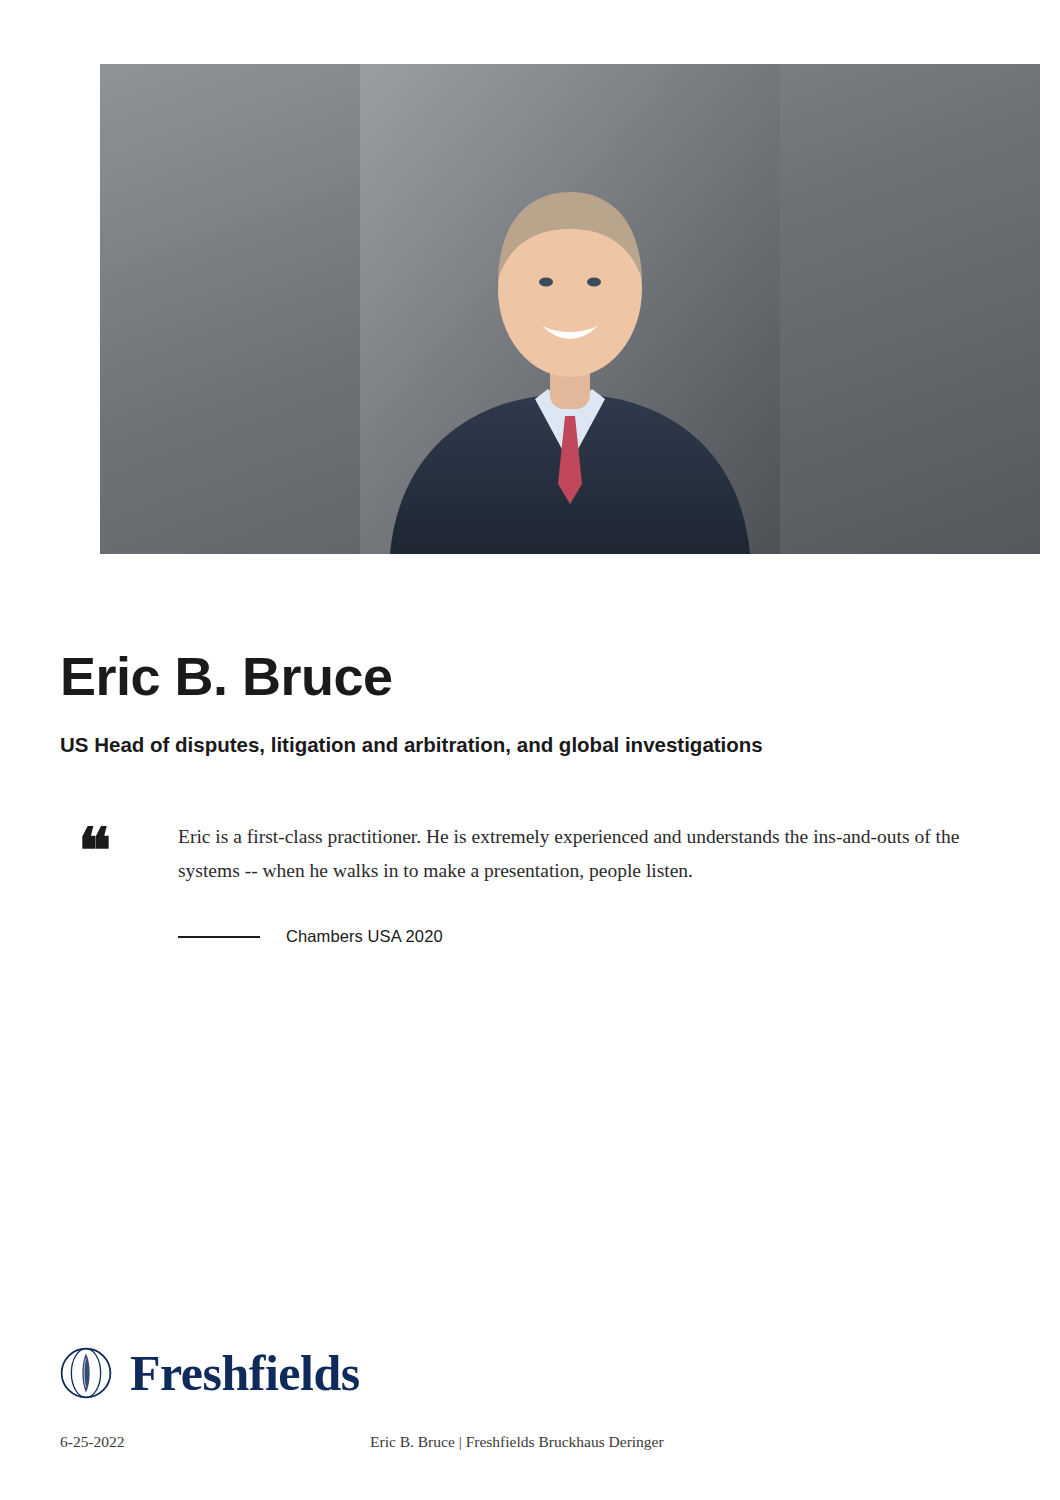Eric B. Bruce
US Head of disputes, litigation and arbitration, and global investigations
❝
Eric is a first-class practitioner. He is extremely experienced and understands the ins-and-outs of the systems -- when he walks in to make a presentation, people listen.
Chambers USA 2020
Freshfields
6-25-2022 Eric B. Bruce | Freshfields Bruckhaus Deringer